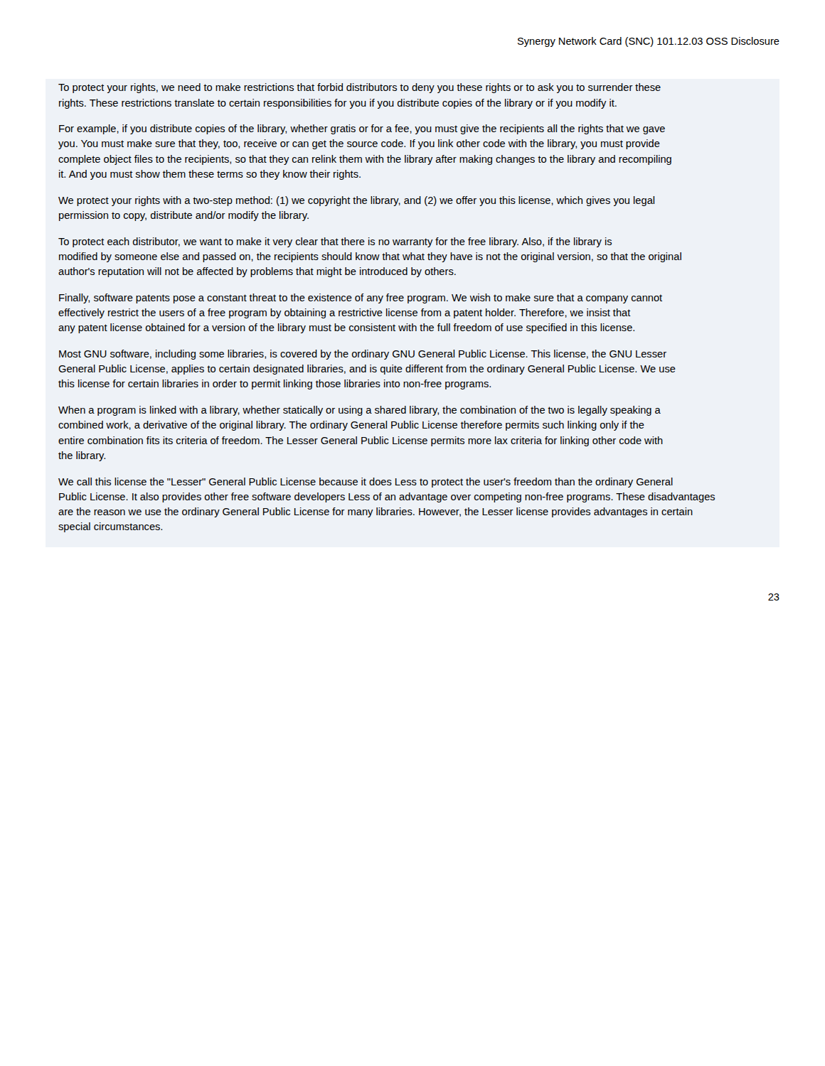Synergy Network Card (SNC) 101.12.03 OSS Disclosure
To protect your rights, we need to make restrictions that forbid distributors to deny you these rights or to ask you to surrender these
rights. These restrictions translate to certain responsibilities for you if you distribute copies of the library or if you modify it.
For example, if you distribute copies of the library, whether gratis or for a fee, you must give the recipients all the rights that we gave
you. You must make sure that they, too, receive or can get the source code. If you link other code with the library, you must provide
complete object files to the recipients, so that they can relink them with the library after making changes to the library and recompiling
it. And you must show them these terms so they know their rights.
We protect your rights with a two-step method: (1) we copyright the library, and (2) we offer you this license, which gives you legal
permission to copy, distribute and/or modify the library.
To protect each distributor, we want to make it very clear that there is no warranty for the free library. Also, if the library is
modified by someone else and passed on, the recipients should know that what they have is not the original version, so that the original
author's reputation will not be affected by problems that might be introduced by others.
Finally, software patents pose a constant threat to the existence of any free program. We wish to make sure that a company cannot
effectively restrict the users of a free program by obtaining a restrictive license from a patent holder. Therefore, we insist that
any patent license obtained for a version of the library must be consistent with the full freedom of use specified in this license.
Most GNU software, including some libraries, is covered by the ordinary GNU General Public License. This license, the GNU Lesser
General Public License, applies to certain designated libraries, and is quite different from the ordinary General Public License. We use
this license for certain libraries in order to permit linking those libraries into non-free programs.
When a program is linked with a library, whether statically or using a shared library, the combination of the two is legally speaking a
combined work, a derivative of the original library. The ordinary General Public License therefore permits such linking only if the
entire combination fits its criteria of freedom. The Lesser General Public License permits more lax criteria for linking other code with
the library.
We call this license the "Lesser" General Public License because it does Less to protect the user's freedom than the ordinary General
Public License. It also provides other free software developers Less of an advantage over competing non-free programs. These disadvantages
are the reason we use the ordinary General Public License for many libraries. However, the Lesser license provides advantages in certain
special circumstances.
23